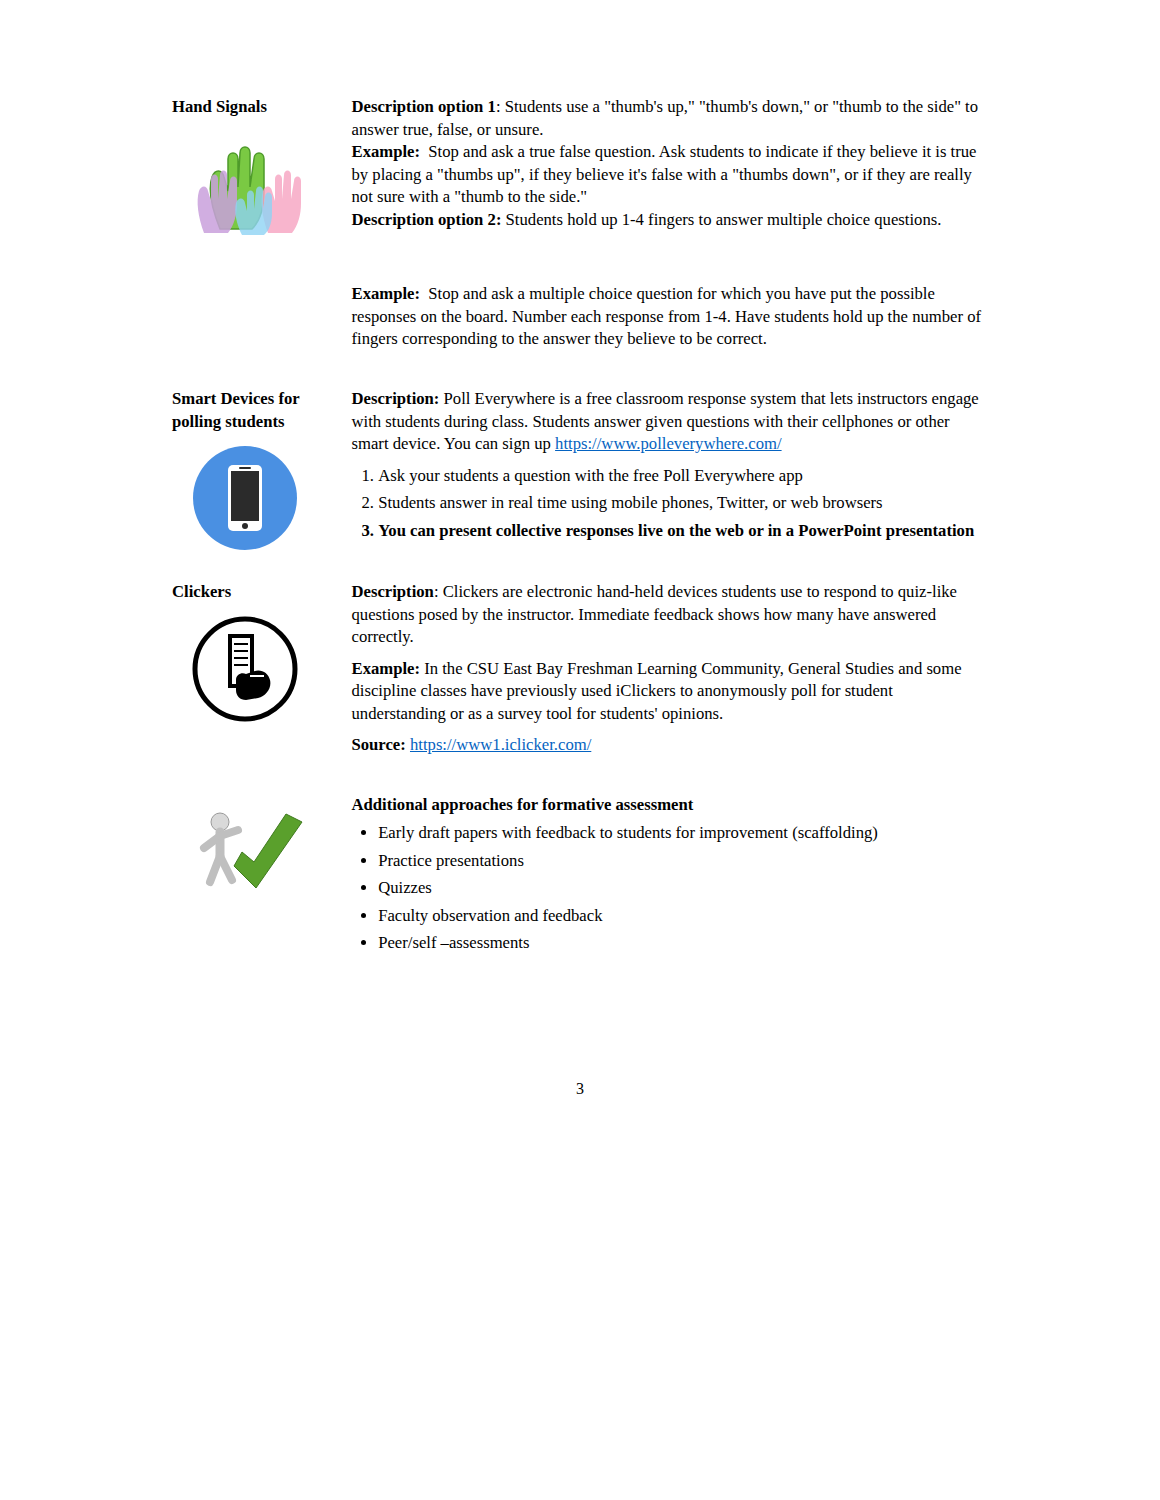| Hand Signals | Description option 1 : Students use a "thumb's up," "thumb's down," or "thumb to the side" to answer true, false, or unsure. Example: Stop and ask a true false question. Ask students to indicate if they believe it is true by placing a "thumbs up", if they believe it's false with a "thumbs down", or if they are really not sure with a "thumb to the side." Description option 2: Students hold up 1-4 fingers to answer multiple choice questions. Example: Stop and ask a multiple choice question for which you have put the possible responses on the board. Number each response from 1-4. Have students hold up the number of fingers corresponding to the answer they believe to be correct. |
| Smart Devices for polling students | Description: Poll Everywhere is a free classroom response system that lets instructors engage with students during class. Students answer given questions with their cellphones or other smart device. You can sign up https://www.polleverywhere.com/ Ask your students a question with the free Poll Everywhere app Students answer in real time using mobile phones, Twitter, or web browsers You can present collective responses live on the web or in a PowerPoint presentation |
| Clickers | Description : Clickers are electronic hand-held devices students use to respond to quiz-like questions posed by the instructor. Immediate feedback shows how many have answered correctly. Example: In the CSU East Bay Freshman Learning Community, General Studies and some discipline classes have previously used iClickers to anonymously poll for student understanding or as a survey tool for students' opinions. Source: https://www1.iclicker.com/ |
| | Additional approaches for formative assessment Early draft papers with feedback to students for improvement (scaffolding) Practice presentations Quizzes Faculty observation and feedback Peer/self –assessments |
3